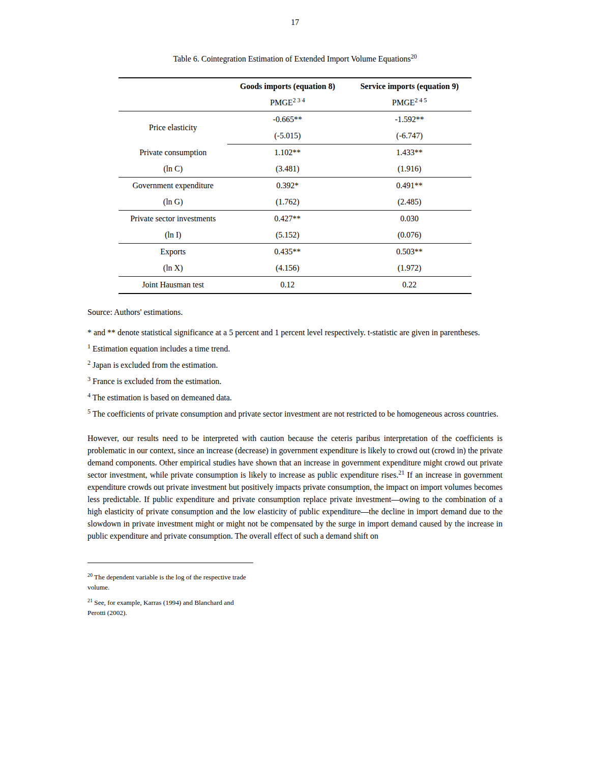17
Table 6. Cointegration Estimation of Extended Import Volume Equations20
| | Goods imports (equation 8) | Service imports (equation 9) |
| --- | --- | --- |
| | PMGE 2 3 4 | PMGE 2 4 5 |
| Price elasticity | -0.665** | -1.592** |
| (-5.015) | (-6.747) |
| Private consumption | 1.102** | 1.433** |
| (ln C) | (3.481) | (1.916) |
| Government expenditure | 0.392* | 0.491** |
| (ln G) | (1.762) | (2.485) |
| Private sector investments | 0.427** | 0.030 |
| (ln I) | (5.152) | (0.076) |
| Exports | 0.435** | 0.503** |
| (ln X) | (4.156) | (1.972) |
| Joint Hausman test | 0.12 | 0.22 |
Source: Authors' estimations.
* and ** denote statistical significance at a 5 percent and 1 percent level respectively. t-statistic are given in parentheses.
1 Estimation equation includes a time trend.
2 Japan is excluded from the estimation.
3 France is excluded from the estimation.
4 The estimation is based on demeaned data.
5 The coefficients of private consumption and private sector investment are not restricted to be homogeneous across countries.
However, our results need to be interpreted with caution because the ceteris paribus interpretation of the coefficients is problematic in our context, since an increase (decrease) in government expenditure is likely to crowd out (crowd in) the private demand components. Other empirical studies have shown that an increase in government expenditure might crowd out private sector investment, while private consumption is likely to increase as public expenditure rises.21 If an increase in government expenditure crowds out private investment but positively impacts private consumption, the impact on import volumes becomes less predictable. If public expenditure and private consumption replace private investment—owing to the combination of a high elasticity of private consumption and the low elasticity of public expenditure—the decline in import demand due to the slowdown in private investment might or might not be compensated by the surge in import demand caused by the increase in public expenditure and private consumption. The overall effect of such a demand shift on
20 The dependent variable is the log of the respective trade volume.
21 See, for example, Karras (1994) and Blanchard and Perotti (2002).